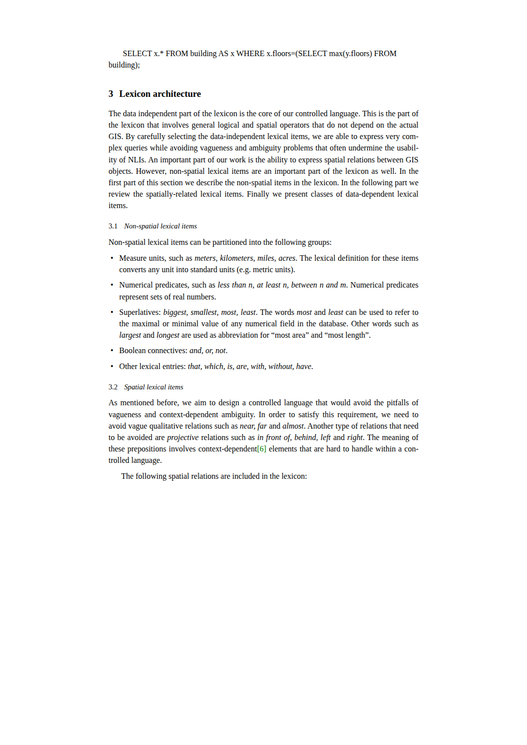SELECT x.* FROM building AS x WHERE x.floors=(SELECT max(y.floors) FROM building);
3 Lexicon architecture
The data independent part of the lexicon is the core of our controlled language. This is the part of the lexicon that involves general logical and spatial operators that do not depend on the actual GIS. By carefully selecting the data-independent lexical items, we are able to express very complex queries while avoiding vagueness and ambiguity problems that often undermine the usability of NLIs. An important part of our work is the ability to express spatial relations between GIS objects. However, non-spatial lexical items are an important part of the lexicon as well. In the first part of this section we describe the non-spatial items in the lexicon. In the following part we review the spatially-related lexical items. Finally we present classes of data-dependent lexical items.
3.1 Non-spatial lexical items
Non-spatial lexical items can be partitioned into the following groups:
Measure units, such as meters, kilometers, miles, acres. The lexical definition for these items converts any unit into standard units (e.g. metric units).
Numerical predicates, such as less than n, at least n, between n and m. Numerical predicates represent sets of real numbers.
Superlatives: biggest, smallest, most, least. The words most and least can be used to refer to the maximal or minimal value of any numerical field in the database. Other words such as largest and longest are used as abbreviation for “most area” and “most length”.
Boolean connectives: and, or, not.
Other lexical entries: that, which, is, are, with, without, have.
3.2 Spatial lexical items
As mentioned before, we aim to design a controlled language that would avoid the pitfalls of vagueness and context-dependent ambiguity. In order to satisfy this requirement, we need to avoid vague qualitative relations such as near, far and almost. Another type of relations that need to be avoided are projective relations such as in front of, behind, left and right. The meaning of these prepositions involves context-dependent[6] elements that are hard to handle within a controlled language.
The following spatial relations are included in the lexicon: